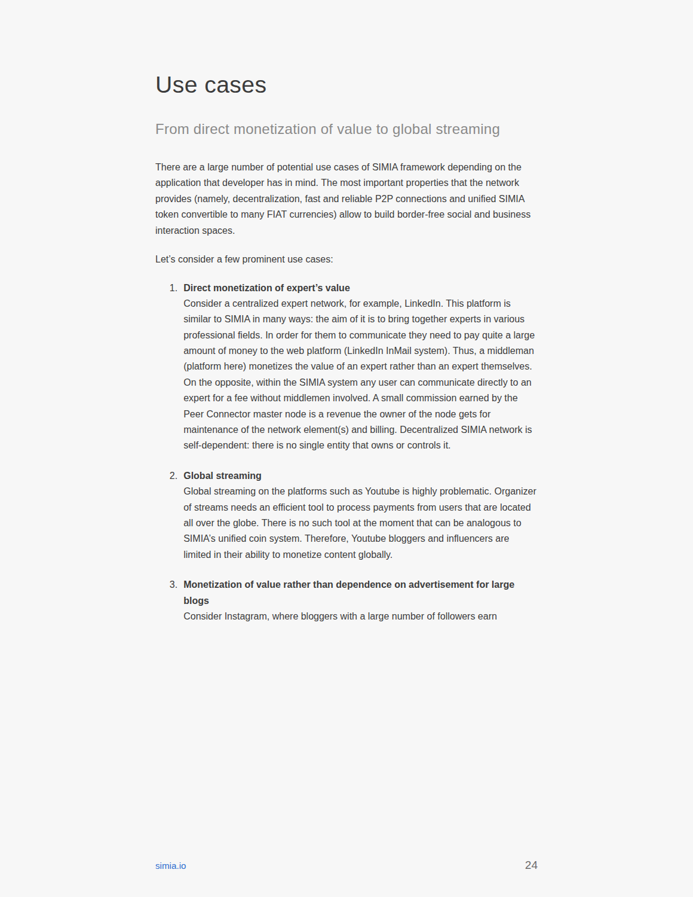Use cases
From direct monetization of value to global streaming
There are a large number of potential use cases of SIMIA framework depending on the application that developer has in mind. The most important properties that the network provides (namely, decentralization, fast and reliable P2P connections and unified SIMIA token convertible to many FIAT currencies) allow to build border-free social and business interaction spaces.
Let’s consider a few prominent use cases:
Direct monetization of expert’s value Consider a centralized expert network, for example, LinkedIn. This platform is similar to SIMIA in many ways: the aim of it is to bring together experts in various professional fields. In order for them to communicate they need to pay quite a large amount of money to the web platform (LinkedIn InMail system). Thus, a middleman (platform here) monetizes the value of an expert rather than an expert themselves. On the opposite, within the SIMIA system any user can communicate directly to an expert for a fee without middlemen involved. A small commission earned by the Peer Connector master node is a revenue the owner of the node gets for maintenance of the network element(s) and billing. Decentralized SIMIA network is self-dependent: there is no single entity that owns or controls it.
Global streaming Global streaming on the platforms such as Youtube is highly problematic. Organizer of streams needs an efficient tool to process payments from users that are located all over the globe. There is no such tool at the moment that can be analogous to SIMIA’s unified coin system. Therefore, Youtube bloggers and influencers are limited in their ability to monetize content globally.
Monetization of value rather than dependence on advertisement for large blogs Consider Instagram, where bloggers with a large number of followers earn
simia.io 24